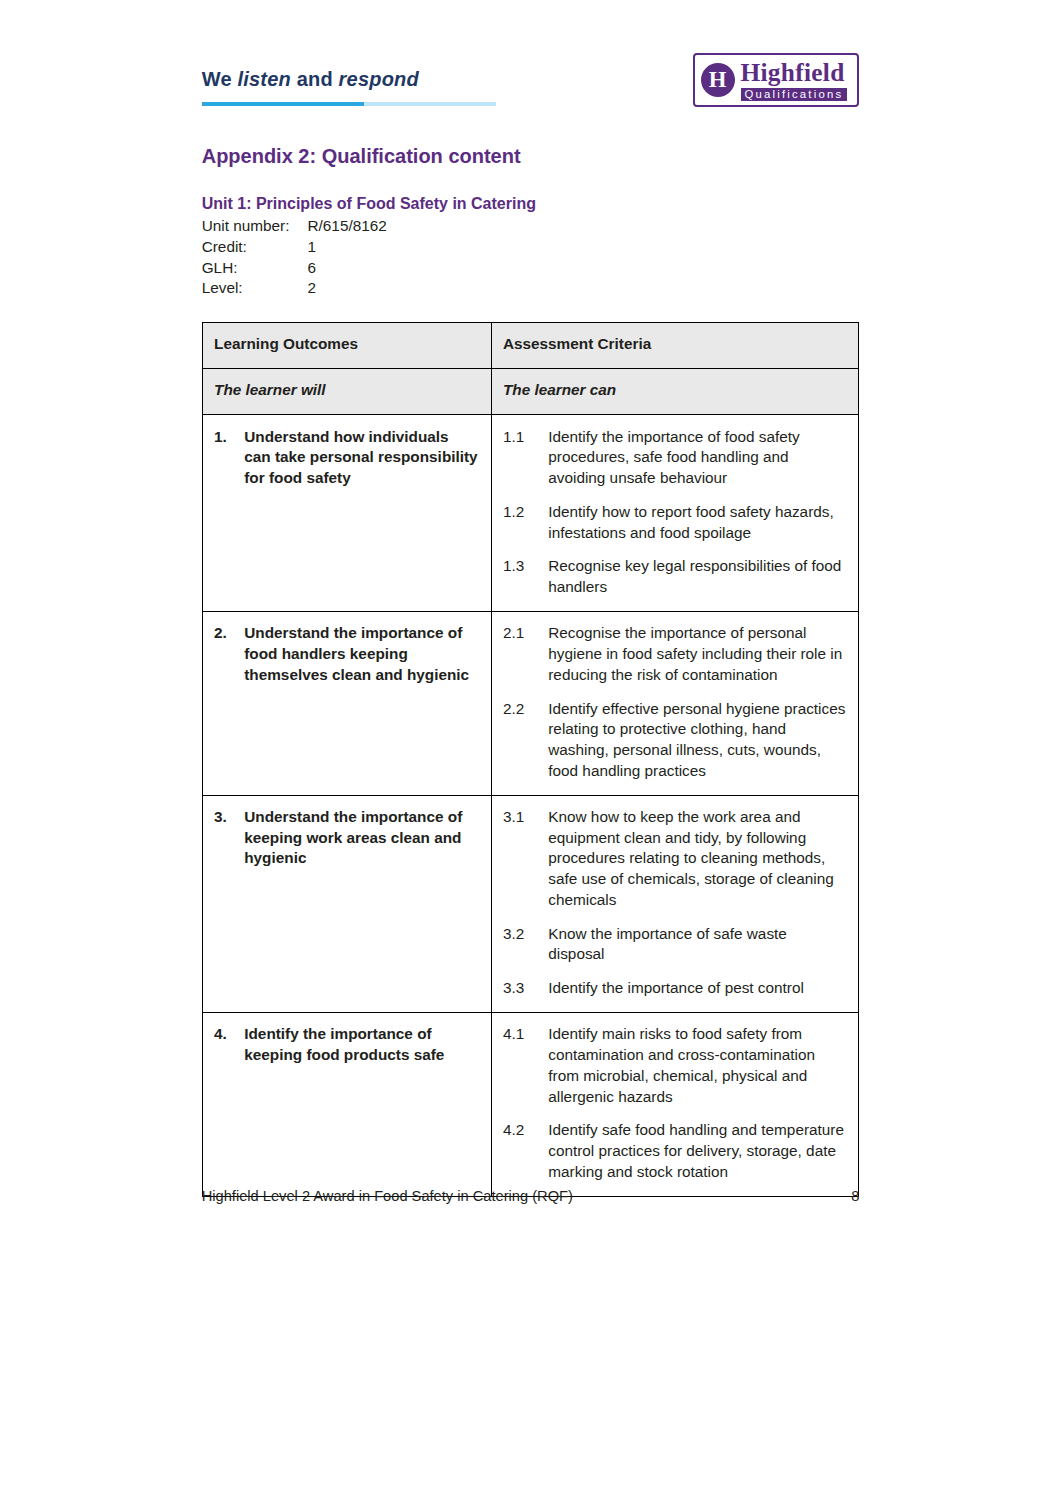We listen and respond
H
Highfield Qualifications
Appendix 2: Qualification content
Unit 1: Principles of Food Safety in Catering
Unit number: R/615/8162
Credit: 1
GLH: 6
Level: 2
| Learning Outcomes | Assessment Criteria |
| --- | --- |
| The learner will | The learner can |
| 1. Understand how individuals can take personal responsibility for food safety | 1.1 Identify the importance of food safety procedures, safe food handling and avoiding unsafe behaviour 1.2 Identify how to report food safety hazards, infestations and food spoilage 1.3 Recognise key legal responsibilities of food handlers |
| 2. Understand the importance of food handlers keeping themselves clean and hygienic | 2.1 Recognise the importance of personal hygiene in food safety including their role in reducing the risk of contamination 2.2 Identify effective personal hygiene practices relating to protective clothing, hand washing, personal illness, cuts, wounds, food handling practices |
| 3. Understand the importance of keeping work areas clean and hygienic | 3.1 Know how to keep the work area and equipment clean and tidy, by following procedures relating to cleaning methods, safe use of chemicals, storage of cleaning chemicals 3.2 Know the importance of safe waste disposal 3.3 Identify the importance of pest control |
| 4. Identify the importance of keeping food products safe | 4.1 Identify main risks to food safety from contamination and cross-contamination from microbial, chemical, physical and allergenic hazards 4.2 Identify safe food handling and temperature control practices for delivery, storage, date marking and stock rotation |
Highfield Level 2 Award in Food Safety in Catering (RQF) 8